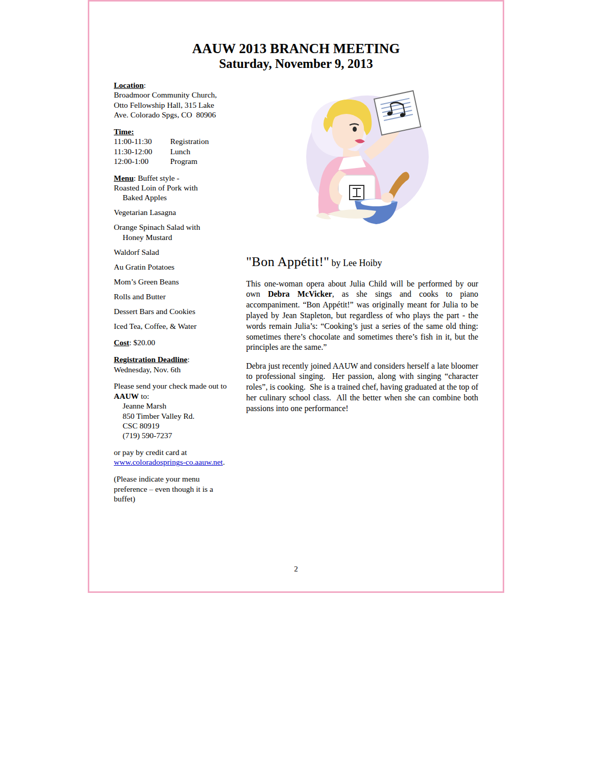AAUW 2013 BRANCH MEETING Saturday, November 9, 2013
Location
:
Broadmoor Community Church, Otto Fellowship Hall, 315 Lake Ave. Colorado Spgs, CO 80906
Time:
11:00-11:30 Registration
11:30-12:00 Lunch
12:00-1:00 Program
Menu
: Buffet style -
Roasted Loin of Pork with Baked Apples
Vegetarian Lasagna
Orange Spinach Salad with Honey Mustard
Waldorf Salad
Au Gratin Potatoes
Mom’s Green Beans
Rolls and Butter
Dessert Bars and Cookies
Iced Tea, Coffee, & Water
Cost
: $20.00
Registration Deadline
:
Wednesday, Nov. 6th
Please send your check made out to AAUW to:
Jeanne Marsh
850 Timber Valley Rd.
CSC 80919
(719) 590-7237
or pay by credit card at www.coloradosprings-co.aauw.net.
(Please indicate your menu preference – even though it is a buffet)
"Bon Appétit!" by Lee Hoiby
This one-woman opera about Julia Child will be performed by our own Debra McVicker, as she sings and cooks to piano accompaniment. “Bon Appétit!” was originally meant for Julia to be played by Jean Stapleton, but regardless of who plays the part - the words remain Julia’s: “Cooking’s just a series of the same old thing: sometimes there’s chocolate and sometimes there’s fish in it, but the principles are the same.”
Debra just recently joined AAUW and considers herself a late bloomer to professional singing. Her passion, along with singing “character roles”, is cooking. She is a trained chef, having graduated at the top of her culinary school class. All the better when she can combine both passions into one performance!
2